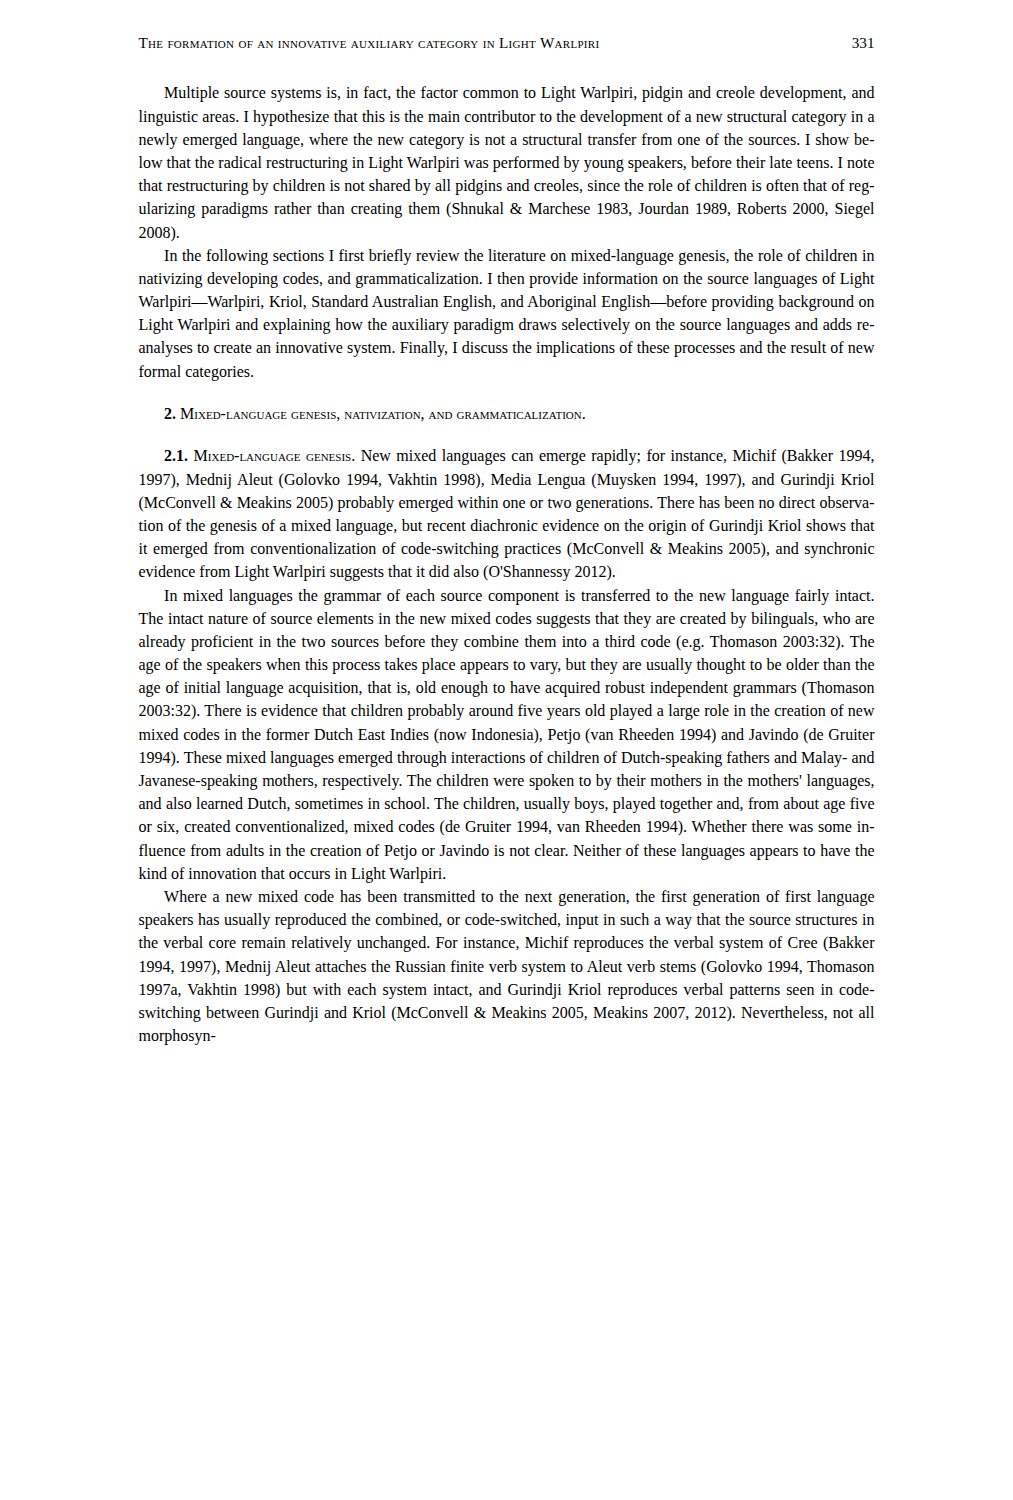The formation of an innovative auxiliary category in Light Warlpiri 331
Multiple source systems is, in fact, the factor common to Light Warlpiri, pidgin and creole development, and linguistic areas. I hypothesize that this is the main contributor to the development of a new structural category in a newly emerged language, where the new category is not a structural transfer from one of the sources. I show below that the radical restructuring in Light Warlpiri was performed by young speakers, before their late teens. I note that restructuring by children is not shared by all pidgins and creoles, since the role of children is often that of regularizing paradigms rather than creating them (Shnukal & Marchese 1983, Jourdan 1989, Roberts 2000, Siegel 2008).
In the following sections I first briefly review the literature on mixed-language genesis, the role of children in nativizing developing codes, and grammaticalization. I then provide information on the source languages of Light Warlpiri—Warlpiri, Kriol, Standard Australian English, and Aboriginal English—before providing background on Light Warlpiri and explaining how the auxiliary paradigm draws selectively on the source languages and adds reanalyses to create an innovative system. Finally, I discuss the implications of these processes and the result of new formal categories.
2. Mixed-language genesis, nativization, and grammaticalization.
2.1. Mixed-language genesis. New mixed languages can emerge rapidly; for instance, Michif (Bakker 1994, 1997), Mednij Aleut (Golovko 1994, Vakhtin 1998), Media Lengua (Muysken 1994, 1997), and Gurindji Kriol (McConvell & Meakins 2005) probably emerged within one or two generations. There has been no direct observation of the genesis of a mixed language, but recent diachronic evidence on the origin of Gurindji Kriol shows that it emerged from conventionalization of code-switching practices (McConvell & Meakins 2005), and synchronic evidence from Light Warlpiri suggests that it did also (O'Shannessy 2012).
In mixed languages the grammar of each source component is transferred to the new language fairly intact. The intact nature of source elements in the new mixed codes suggests that they are created by bilinguals, who are already proficient in the two sources before they combine them into a third code (e.g. Thomason 2003:32). The age of the speakers when this process takes place appears to vary, but they are usually thought to be older than the age of initial language acquisition, that is, old enough to have acquired robust independent grammars (Thomason 2003:32). There is evidence that children probably around five years old played a large role in the creation of new mixed codes in the former Dutch East Indies (now Indonesia), Petjo (van Rheeden 1994) and Javindo (de Gruiter 1994). These mixed languages emerged through interactions of children of Dutch-speaking fathers and Malay- and Javanese-speaking mothers, respectively. The children were spoken to by their mothers in the mothers' languages, and also learned Dutch, sometimes in school. The children, usually boys, played together and, from about age five or six, created conventionalized, mixed codes (de Gruiter 1994, van Rheeden 1994). Whether there was some influence from adults in the creation of Petjo or Javindo is not clear. Neither of these languages appears to have the kind of innovation that occurs in Light Warlpiri.
Where a new mixed code has been transmitted to the next generation, the first generation of first language speakers has usually reproduced the combined, or code-switched, input in such a way that the source structures in the verbal core remain relatively unchanged. For instance, Michif reproduces the verbal system of Cree (Bakker 1994, 1997), Mednij Aleut attaches the Russian finite verb system to Aleut verb stems (Golovko 1994, Thomason 1997a, Vakhtin 1998) but with each system intact, and Gurindji Kriol reproduces verbal patterns seen in code-switching between Gurindji and Kriol (McConvell & Meakins 2005, Meakins 2007, 2012). Nevertheless, not all morphosyn-